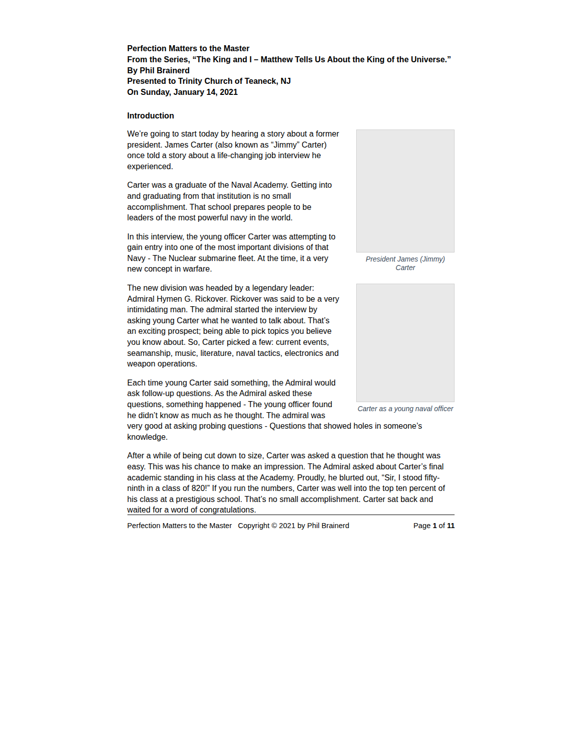Perfection Matters to the Master
From the Series, “The King and I – Matthew Tells Us About the King of the Universe.”
By Phil Brainerd
Presented to Trinity Church of Teaneck, NJ
On Sunday, January 14, 2021
Introduction
President James (Jimmy) Carter
We’re going to start today by hearing a story about a former president. James Carter (also known as “Jimmy” Carter) once told a story about a life-changing job interview he experienced.
Carter was a graduate of the Naval Academy. Getting into and graduating from that institution is no small accomplishment. That school prepares people to be leaders of the most powerful navy in the world.
In this interview, the young officer Carter was attempting to gain entry into one of the most important divisions of that Navy - The Nuclear submarine fleet. At the time, it a very new concept in warfare.
Carter as a young naval officer
The new division was headed by a legendary leader: Admiral Hymen G. Rickover. Rickover was said to be a very intimidating man. The admiral started the interview by asking young Carter what he wanted to talk about. That’s an exciting prospect; being able to pick topics you believe you know about. So, Carter picked a few: current events, seamanship, music, literature, naval tactics, electronics and weapon operations.
Each time young Carter said something, the Admiral would ask follow-up questions. As the Admiral asked these questions, something happened - The young officer found he didn’t know as much as he thought. The admiral was very good at asking probing questions - Questions that showed holes in someone’s knowledge.
After a while of being cut down to size, Carter was asked a question that he thought was easy. This was his chance to make an impression. The Admiral asked about Carter’s final academic standing in his class at the Academy. Proudly, he blurted out, “Sir, I stood fifty-ninth in a class of 820!” If you run the numbers, Carter was well into the top ten percent of his class at a prestigious school. That’s no small accomplishment. Carter sat back and waited for a word of congratulations.
Perfection Matters to the Master Copyright © 2021 by Phil Brainerd Page 1 of 11